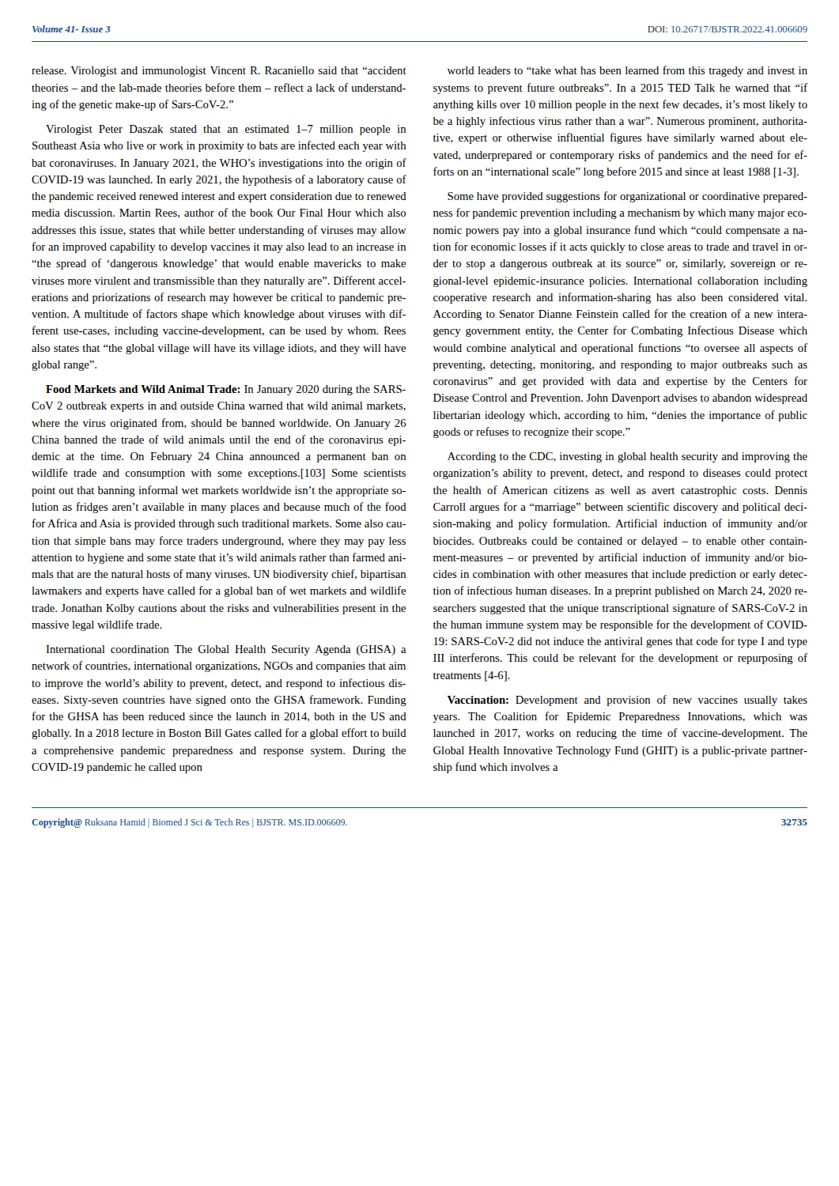Volume 41- Issue 3
DOI: 10.26717/BJSTR.2022.41.006609
release. Virologist and immunologist Vincent R. Racaniello said that “accident theories – and the lab-made theories before them – reflect a lack of understanding of the genetic make-up of Sars-CoV-2.”
Virologist Peter Daszak stated that an estimated 1–7 million people in Southeast Asia who live or work in proximity to bats are infected each year with bat coronaviruses. In January 2021, the WHO’s investigations into the origin of COVID-19 was launched. In early 2021, the hypothesis of a laboratory cause of the pandemic received renewed interest and expert consideration due to renewed media discussion. Martin Rees, author of the book Our Final Hour which also addresses this issue, states that while better understanding of viruses may allow for an improved capability to develop vaccines it may also lead to an increase in “the spread of ‘dangerous knowledge’ that would enable mavericks to make viruses more virulent and transmissible than they naturally are”. Different accelerations and priorizations of research may however be critical to pandemic prevention. A multitude of factors shape which knowledge about viruses with different use-cases, including vaccine-development, can be used by whom. Rees also states that “the global village will have its village idiots, and they will have global range”.
Food Markets and Wild Animal Trade: In January 2020 during the SARS-CoV 2 outbreak experts in and outside China warned that wild animal markets, where the virus originated from, should be banned worldwide. On January 26 China banned the trade of wild animals until the end of the coronavirus epidemic at the time. On February 24 China announced a permanent ban on wildlife trade and consumption with some exceptions.[103] Some scientists point out that banning informal wet markets worldwide isn’t the appropriate solution as fridges aren’t available in many places and because much of the food for Africa and Asia is provided through such traditional markets. Some also caution that simple bans may force traders underground, where they may pay less attention to hygiene and some state that it’s wild animals rather than farmed animals that are the natural hosts of many viruses. UN biodiversity chief, bipartisan lawmakers and experts have called for a global ban of wet markets and wildlife trade. Jonathan Kolby cautions about the risks and vulnerabilities present in the massive legal wildlife trade.
International coordination The Global Health Security Agenda (GHSA) a network of countries, international organizations, NGOs and companies that aim to improve the world’s ability to prevent, detect, and respond to infectious diseases. Sixty-seven countries have signed onto the GHSA framework. Funding for the GHSA has been reduced since the launch in 2014, both in the US and globally. In a 2018 lecture in Boston Bill Gates called for a global effort to build a comprehensive pandemic preparedness and response system. During the COVID-19 pandemic he called upon
world leaders to “take what has been learned from this tragedy and invest in systems to prevent future outbreaks”. In a 2015 TED Talk he warned that “if anything kills over 10 million people in the next few decades, it’s most likely to be a highly infectious virus rather than a war”. Numerous prominent, authoritative, expert or otherwise influential figures have similarly warned about elevated, underprepared or contemporary risks of pandemics and the need for efforts on an “international scale” long before 2015 and since at least 1988 [1-3].
Some have provided suggestions for organizational or coordinative preparedness for pandemic prevention including a mechanism by which many major economic powers pay into a global insurance fund which “could compensate a nation for economic losses if it acts quickly to close areas to trade and travel in order to stop a dangerous outbreak at its source” or, similarly, sovereign or regional-level epidemic-insurance policies. International collaboration including cooperative research and information-sharing has also been considered vital. According to Senator Dianne Feinstein called for the creation of a new interagency government entity, the Center for Combating Infectious Disease which would combine analytical and operational functions “to oversee all aspects of preventing, detecting, monitoring, and responding to major outbreaks such as coronavirus” and get provided with data and expertise by the Centers for Disease Control and Prevention. John Davenport advises to abandon widespread libertarian ideology which, according to him, “denies the importance of public goods or refuses to recognize their scope.”
According to the CDC, investing in global health security and improving the organization’s ability to prevent, detect, and respond to diseases could protect the health of American citizens as well as avert catastrophic costs. Dennis Carroll argues for a “marriage” between scientific discovery and political decision-making and policy formulation. Artificial induction of immunity and/or biocides. Outbreaks could be contained or delayed – to enable other containment-measures – or prevented by artificial induction of immunity and/or biocides in combination with other measures that include prediction or early detection of infectious human diseases. In a preprint published on March 24, 2020 researchers suggested that the unique transcriptional signature of SARS-CoV-2 in the human immune system may be responsible for the development of COVID-19: SARS-CoV-2 did not induce the antiviral genes that code for type I and type III interferons. This could be relevant for the development or repurposing of treatments [4-6].
Vaccination: Development and provision of new vaccines usually takes years. The Coalition for Epidemic Preparedness Innovations, which was launched in 2017, works on reducing the time of vaccine-development. The Global Health Innovative Technology Fund (GHIT) is a public-private partnership fund which involves a
Copyright@ Ruksana Hamid | Biomed J Sci & Tech Res | BJSTR. MS.ID.006609.
32735